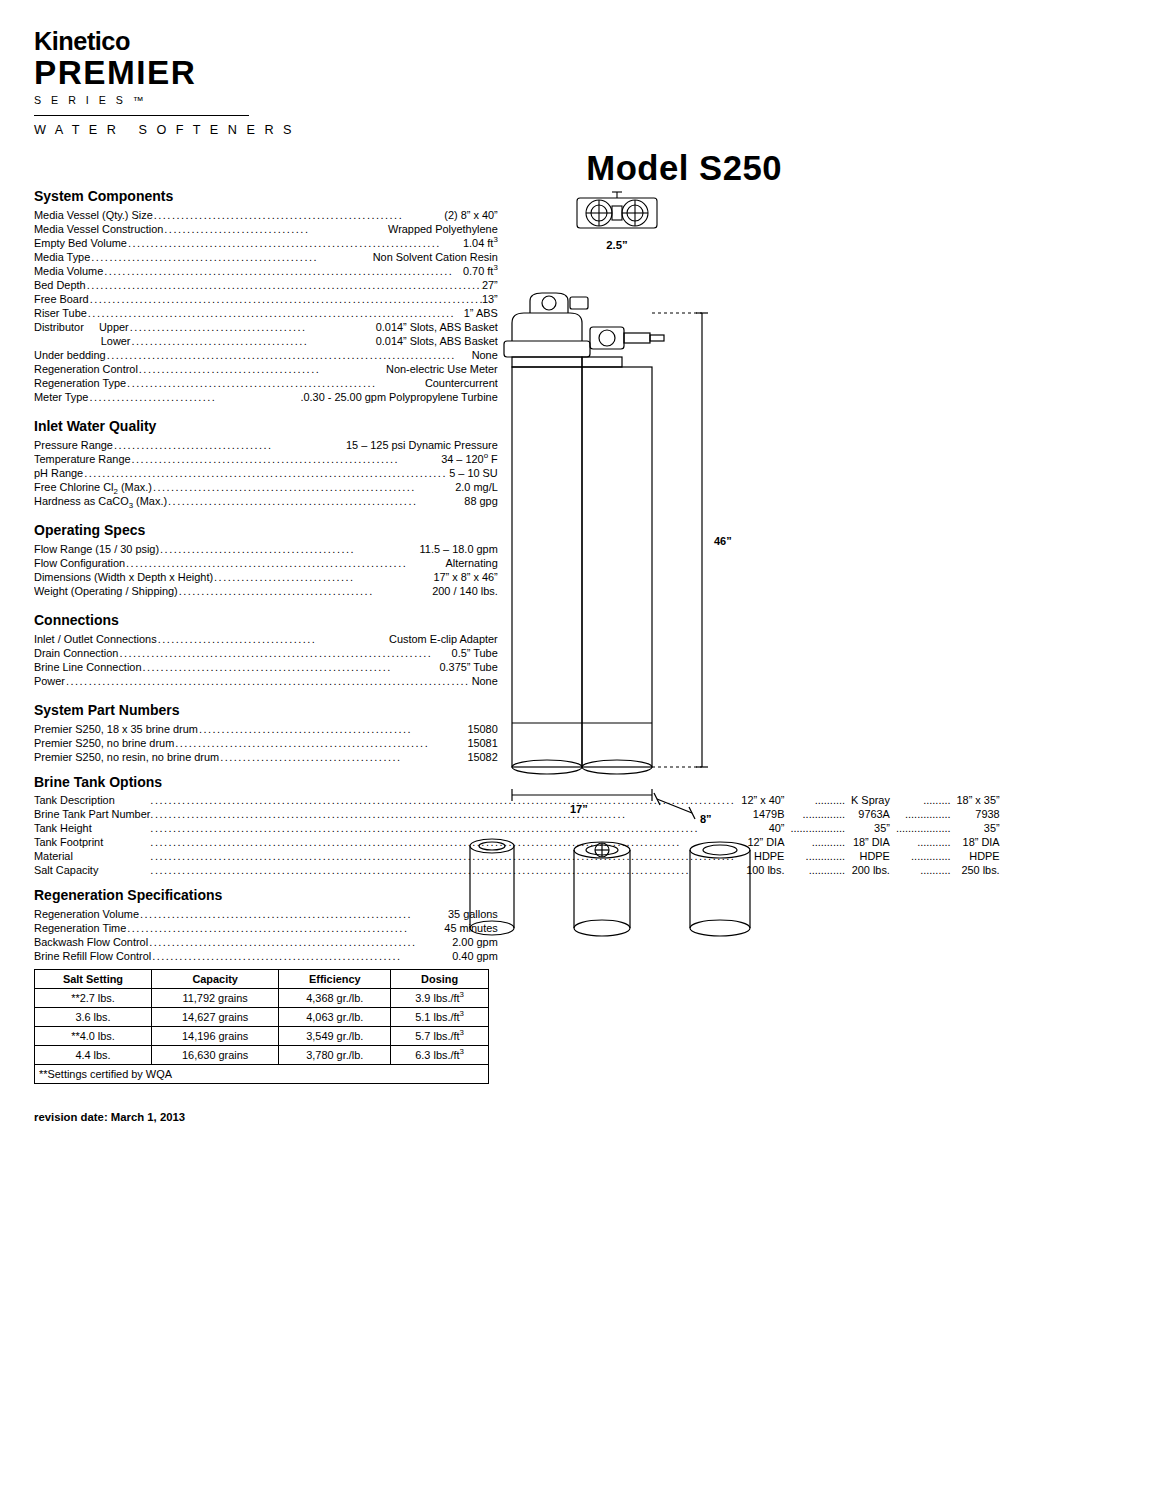Kinetico
PREMIER
S E R I E S ™
W A T E R S O F T E N E R S
Model S250
2.5”
46” 17” 8”
System Components
Media Vessel (Qty.) Size.......................................................(2) 8” x 40”
Media Vessel Construction................................ Wrapped Polyethylene
Empty Bed Volume..................................................................... 1.04 ft3
Media Type.................................................. Non Solvent Cation Resin
Media Volume............................................................................. 0.70 ft3
Bed Depth......................................................................................... 27”
Free Board......................................................................................... 13”
Riser Tube................................................................................. 1” ABS
Distributor Upper....................................... 0.014” Slots, ABS Basket
Lower....................................... 0.014” Slots, ABS Basket
Under bedding............................................................................. None
Regeneration Control........................................ Non-electric Use Meter
Regeneration Type....................................................... Countercurrent
Meter Type.............................0.30 - 25.00 gpm Polypropylene Turbine
Inlet Water Quality
Pressure Range................................... 15 – 125 psi Dynamic Pressure
Temperature Range........................................................... 34 – 120o F
pH Range................................................................................ 5 – 10 SU
Free Chlorine Cl2 (Max.).......................................................... 2.0 mg/L
Hardness as CaCO3 (Max.)....................................................... 88 gpg
Operating Specs
Flow Range (15 / 30 psig)........................................... 11.5 – 18.0 gpm
Flow Configuration.............................................................. Alternating
Dimensions (Width x Depth x Height)............................... 17” x 8” x 46”
Weight (Operating / Shipping)........................................... 200 / 140 lbs.
Connections
Inlet / Outlet Connections................................... Custom E-clip Adapter
Drain Connection..................................................................... 0.5” Tube
Brine Line Connection....................................................... 0.375” Tube
Power......................................................................................... None
System Part Numbers
Premier S250, 18 x 35 brine drum............................................... 15080
Premier S250, no brine drum........................................................ 15081
Premier S250, no resin, no brine drum........................................ 15082
Brine Tank Options
| Tank Description | ................................................................................................................................. | 12” x 40” | .......... | K Spray | ......... | 18” x 35” |
| Brine Tank Part Number | ......................................................................................................... | 1479B | .............. | 9763A | ............... | 7938 |
| Tank Height | ......................................................................................................................... | 40” | .................. | 35” | .................. | 35” |
| Tank Footprint | ..................................................................................................................... | 12” DIA | ........... | 18” DIA | ........... | 18” DIA |
| Material | ................................................................................................................................. | HDPE | ............. | HDPE | ............. | HDPE |
| Salt Capacity | ....................................................................................................................... | 100 lbs. | ............ | 200 lbs. | .......... | 250 lbs. |
Regeneration Specifications
Regeneration Volume............................................................ 35 gallons
Regeneration Time.............................................................. 45 minutes
Backwash Flow Control........................................................... 2.00 gpm
Brine Refill Flow Control....................................................... 0.40 gpm
| Salt Setting | Capacity | Efficiency | Dosing |
| --- | --- | --- | --- |
| **2.7 lbs. | 11,792 grains | 4,368 gr./lb. | 3.9 lbs./ft 3 |
| 3.6 lbs. | 14,627 grains | 4,063 gr./lb. | 5.1 lbs./ft 3 |
| **4.0 lbs. | 14,196 grains | 3,549 gr./lb. | 5.7 lbs./ft 3 |
| 4.4 lbs. | 16,630 grains | 3,780 gr./lb. | 6.3 lbs./ft 3 |
| **Settings certified by WQA |
revision date: March 1, 2013